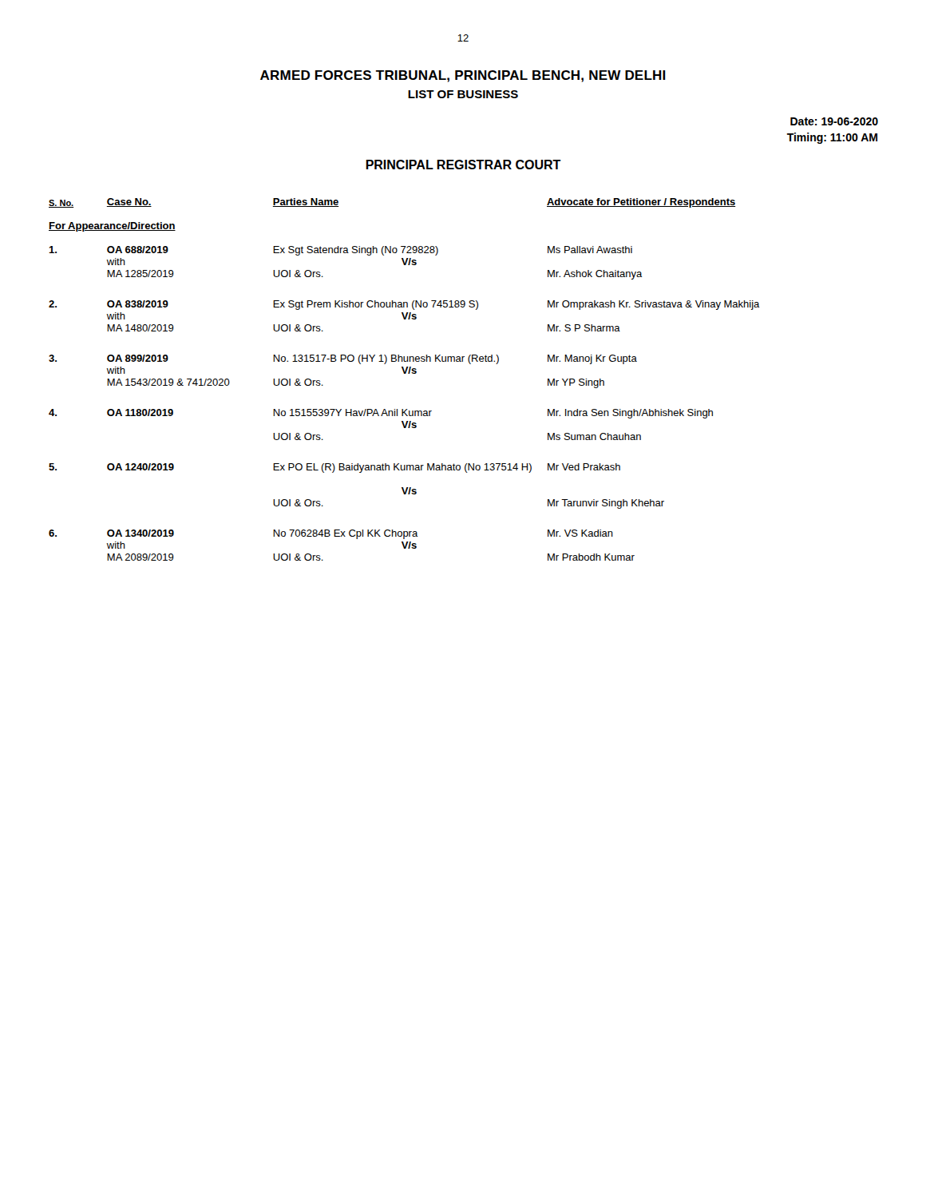12
ARMED FORCES TRIBUNAL, PRINCIPAL BENCH, NEW DELHI
LIST OF BUSINESS
Date: 19-06-2020
Timing: 11:00 AM
PRINCIPAL REGISTRAR COURT
| S. No. | Case No. | Parties Name | Advocate for Petitioner / Respondents |
| --- | --- | --- | --- |
| For Appearance/Direction |
| 1. | OA 688/2019 with MA 1285/2019 | Ex Sgt Satendra Singh (No 729828) V/s UOI & Ors. | Ms Pallavi Awasthi Mr. Ashok Chaitanya |
| 2. | OA 838/2019 with MA 1480/2019 | Ex Sgt Prem Kishor Chouhan (No 745189 S) V/s UOI & Ors. | Mr Omprakash Kr. Srivastava & Vinay Makhija Mr. S P Sharma |
| 3. | OA 899/2019 with MA 1543/2019 & 741/2020 | No. 131517-B PO (HY 1) Bhunesh Kumar (Retd.) V/s UOI & Ors. | Mr. Manoj Kr Gupta Mr YP Singh |
| 4. | OA 1180/2019 | No 15155397Y Hav/PA Anil Kumar V/s UOI & Ors. | Mr. Indra Sen Singh/Abhishek Singh Ms Suman Chauhan |
| 5. | OA 1240/2019 | Ex PO EL (R) Baidyanath Kumar Mahato (No 137514 H) V/s UOI & Ors. | Mr Ved Prakash Mr Tarunvir Singh Khehar |
| 6. | OA 1340/2019 with MA 2089/2019 | No 706284B Ex Cpl KK Chopra V/s UOI & Ors. | Mr. VS Kadian Mr Prabodh Kumar |